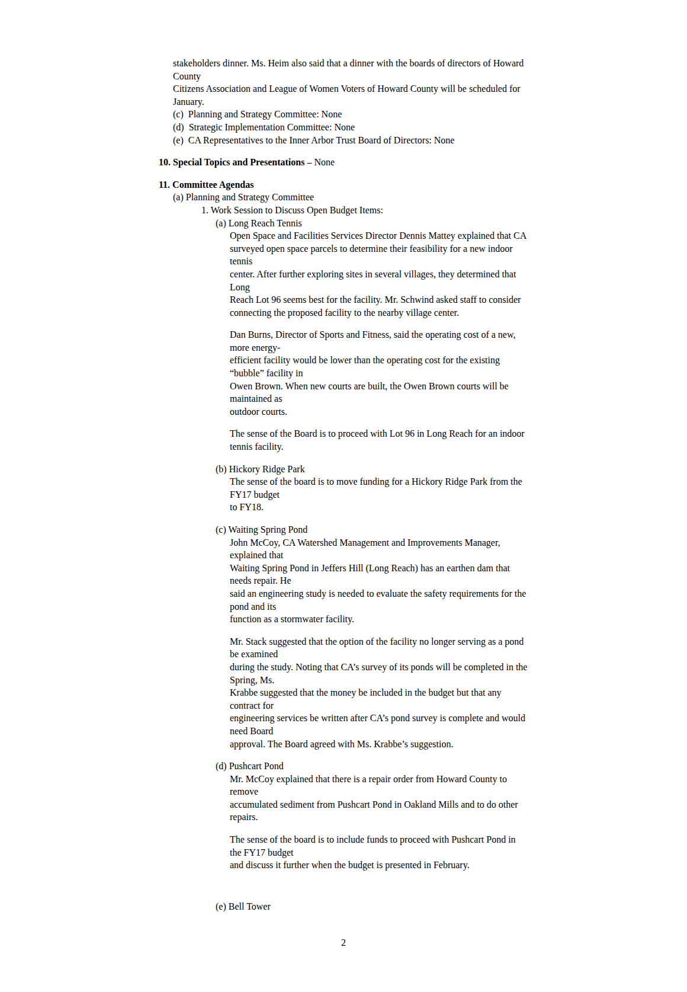stakeholders dinner. Ms. Heim also said that a dinner with the boards of directors of Howard County
Citizens Association and League of Women Voters of Howard County will be scheduled for January.
(c) Planning and Strategy Committee: None
(d) Strategic Implementation Committee: None
(e) CA Representatives to the Inner Arbor Trust Board of Directors: None
10. Special Topics and Presentations – None
11. Committee Agendas
(a) Planning and Strategy Committee
1. Work Session to Discuss Open Budget Items:
(a) Long Reach Tennis
Open Space and Facilities Services Director Dennis Mattey explained that CA
surveyed open space parcels to determine their feasibility for a new indoor tennis
center. After further exploring sites in several villages, they determined that Long
Reach Lot 96 seems best for the facility. Mr. Schwind asked staff to consider
connecting the proposed facility to the nearby village center.
Dan Burns, Director of Sports and Fitness, said the operating cost of a new, more energy-
efficient facility would be lower than the operating cost for the existing “bubble” facility in
Owen Brown. When new courts are built, the Owen Brown courts will be maintained as
outdoor courts.
The sense of the Board is to proceed with Lot 96 in Long Reach for an indoor tennis facility.
(b) Hickory Ridge Park
The sense of the board is to move funding for a Hickory Ridge Park from the FY17 budget
to FY18.
(c) Waiting Spring Pond
John McCoy, CA Watershed Management and Improvements Manager, explained that
Waiting Spring Pond in Jeffers Hill (Long Reach) has an earthen dam that needs repair. He
said an engineering study is needed to evaluate the safety requirements for the pond and its
function as a stormwater facility.
Mr. Stack suggested that the option of the facility no longer serving as a pond be examined
during the study. Noting that CA’s survey of its ponds will be completed in the Spring, Ms.
Krabbe suggested that the money be included in the budget but that any contract for
engineering services be written after CA’s pond survey is complete and would need Board
approval. The Board agreed with Ms. Krabbe’s suggestion.
(d) Pushcart Pond
Mr. McCoy explained that there is a repair order from Howard County to remove
accumulated sediment from Pushcart Pond in Oakland Mills and to do other repairs.
The sense of the board is to include funds to proceed with Pushcart Pond in the FY17 budget
and discuss it further when the budget is presented in February.
(e) Bell Tower
2